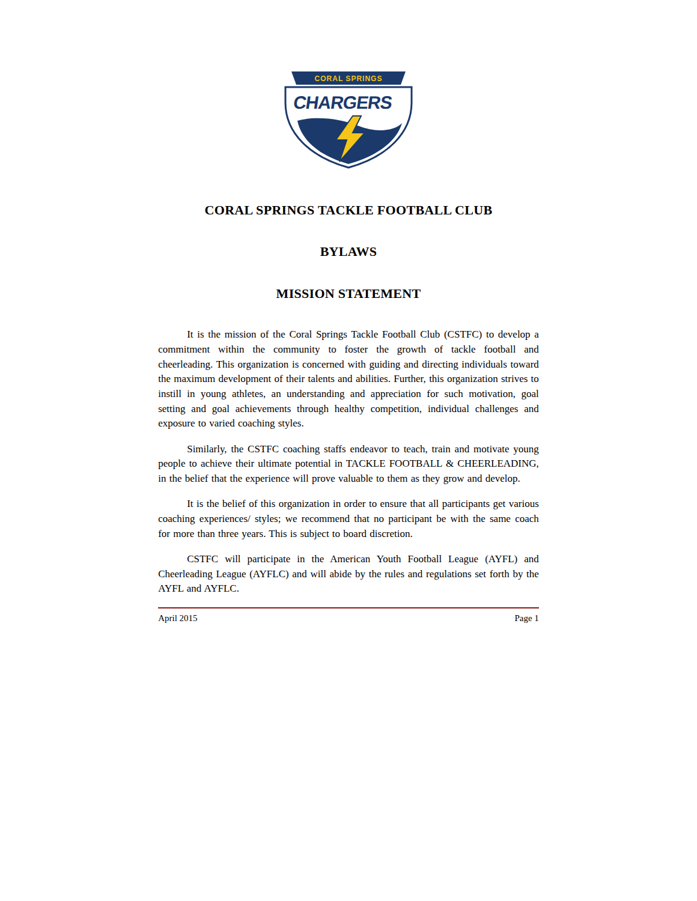CORAL SPRINGS CHARGERS
CORAL SPRINGS TACKLE FOOTBALL CLUB
BYLAWS
MISSION STATEMENT
It is the mission of the Coral Springs Tackle Football Club (CSTFC) to develop a commitment within the community to foster the growth of tackle football and cheerleading. This organization is concerned with guiding and directing individuals toward the maximum development of their talents and abilities. Further, this organization strives to instill in young athletes, an understanding and appreciation for such motivation, goal setting and goal achievements through healthy competition, individual challenges and exposure to varied coaching styles.
Similarly, the CSTFC coaching staffs endeavor to teach, train and motivate young people to achieve their ultimate potential in TACKLE FOOTBALL & CHEERLEADING, in the belief that the experience will prove valuable to them as they grow and develop.
It is the belief of this organization in order to ensure that all participants get various coaching experiences/ styles; we recommend that no participant be with the same coach for more than three years. This is subject to board discretion.
CSTFC will participate in the American Youth Football League (AYFL) and Cheerleading League (AYFLC) and will abide by the rules and regulations set forth by the AYFL and AYFLC.
April 2015 Page 1